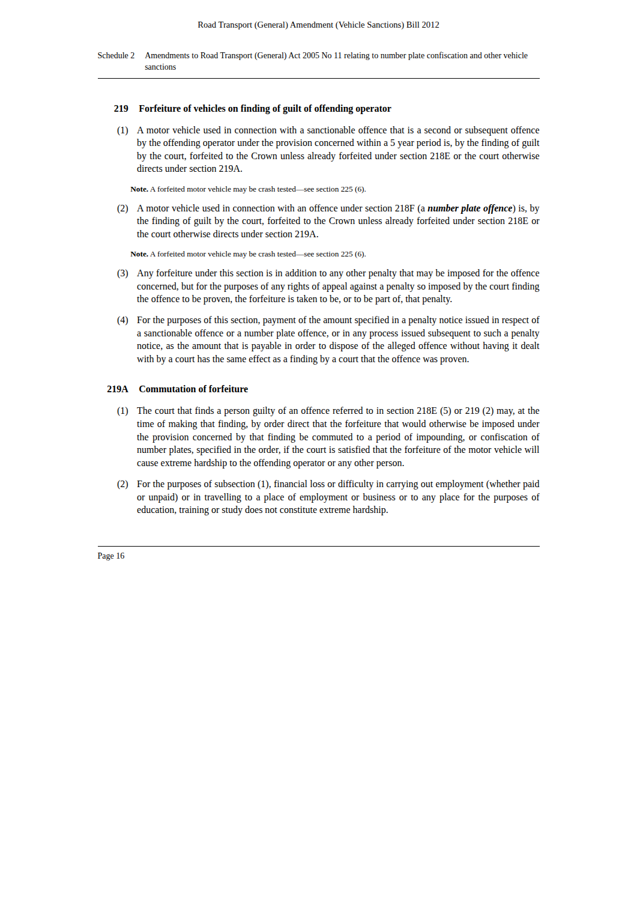Road Transport (General) Amendment (Vehicle Sanctions) Bill 2012
Schedule 2
Amendments to Road Transport (General) Act 2005 No 11 relating to number plate confiscation and other vehicle sanctions
219 Forfeiture of vehicles on finding of guilt of offending operator
(1) A motor vehicle used in connection with a sanctionable offence that is a second or subsequent offence by the offending operator under the provision concerned within a 5 year period is, by the finding of guilt by the court, forfeited to the Crown unless already forfeited under section 218E or the court otherwise directs under section 219A.
Note. A forfeited motor vehicle may be crash tested—see section 225 (6).
(2) A motor vehicle used in connection with an offence under section 218F (a number plate offence) is, by the finding of guilt by the court, forfeited to the Crown unless already forfeited under section 218E or the court otherwise directs under section 219A.
Note. A forfeited motor vehicle may be crash tested—see section 225 (6).
(3) Any forfeiture under this section is in addition to any other penalty that may be imposed for the offence concerned, but for the purposes of any rights of appeal against a penalty so imposed by the court finding the offence to be proven, the forfeiture is taken to be, or to be part of, that penalty.
(4) For the purposes of this section, payment of the amount specified in a penalty notice issued in respect of a sanctionable offence or a number plate offence, or in any process issued subsequent to such a penalty notice, as the amount that is payable in order to dispose of the alleged offence without having it dealt with by a court has the same effect as a finding by a court that the offence was proven.
219A Commutation of forfeiture
(1) The court that finds a person guilty of an offence referred to in section 218E (5) or 219 (2) may, at the time of making that finding, by order direct that the forfeiture that would otherwise be imposed under the provision concerned by that finding be commuted to a period of impounding, or confiscation of number plates, specified in the order, if the court is satisfied that the forfeiture of the motor vehicle will cause extreme hardship to the offending operator or any other person.
(2) For the purposes of subsection (1), financial loss or difficulty in carrying out employment (whether paid or unpaid) or in travelling to a place of employment or business or to any place for the purposes of education, training or study does not constitute extreme hardship.
Page 16